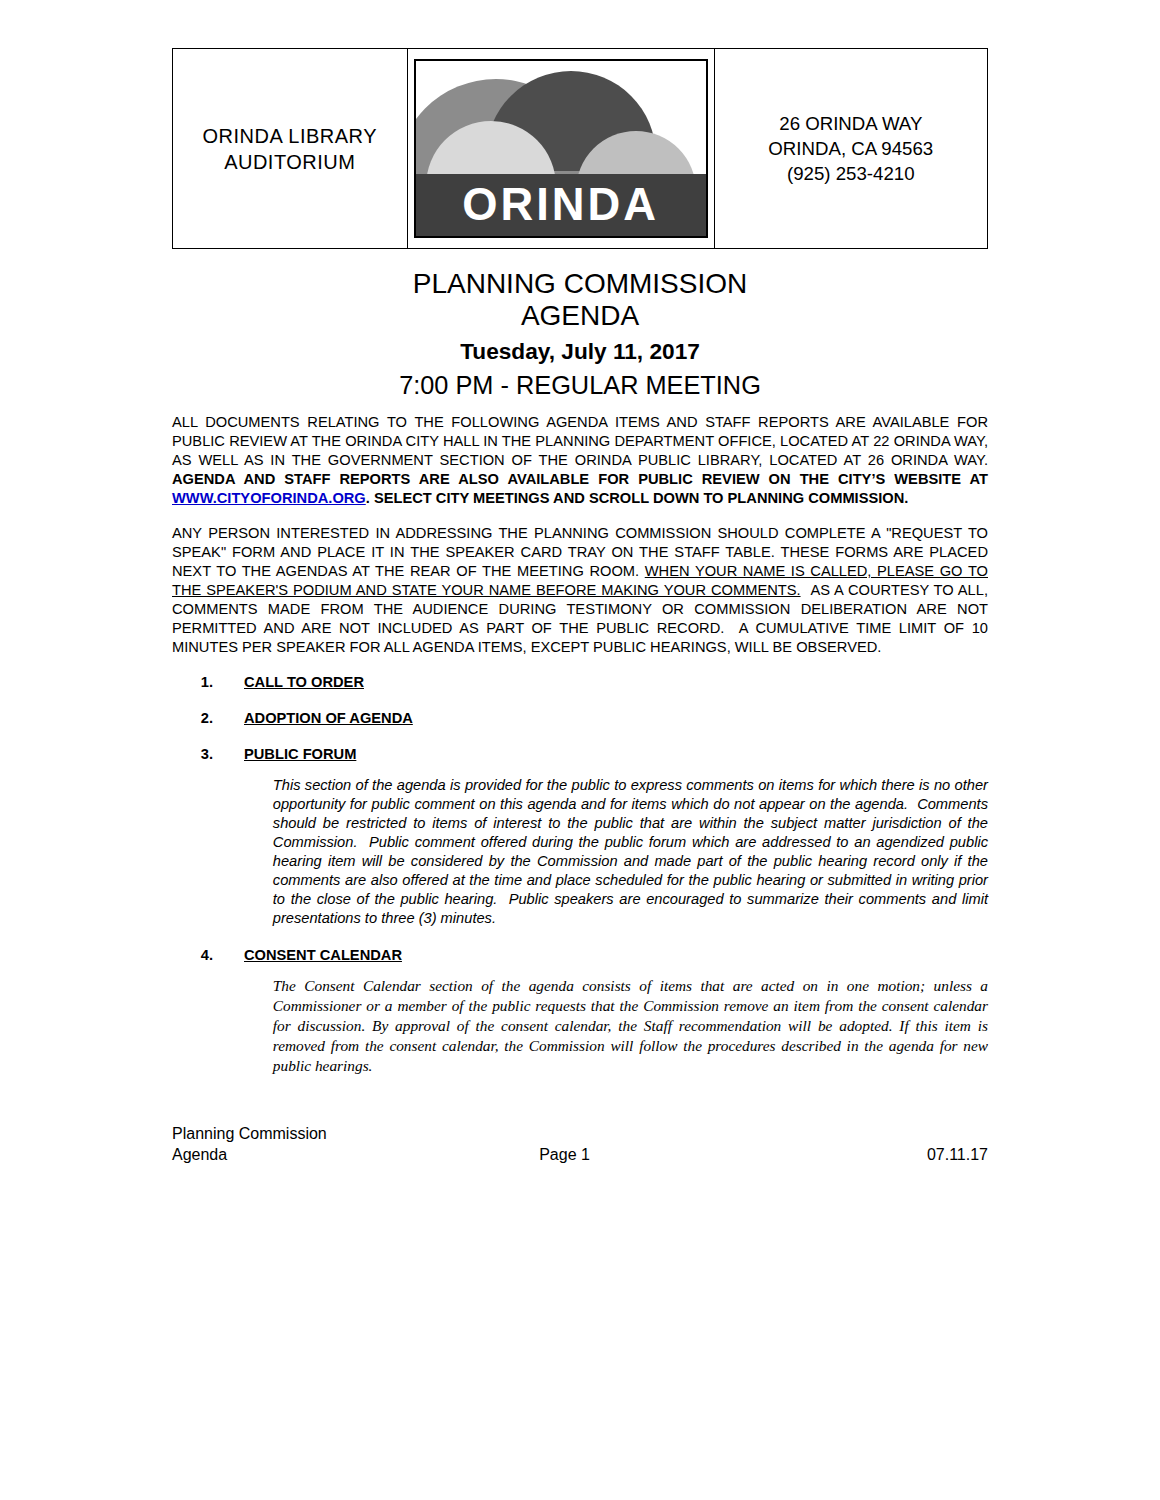| ORINDA LIBRARY AUDITORIUM | ORINDA | 26 ORINDA WAY ORINDA, CA 94563 (925) 253-4210 |
PLANNING COMMISSION
AGENDA
Tuesday, July 11, 2017
7:00 PM - REGULAR MEETING
ALL DOCUMENTS RELATING TO THE FOLLOWING AGENDA ITEMS AND STAFF REPORTS ARE AVAILABLE FOR PUBLIC REVIEW AT THE ORINDA CITY HALL IN THE PLANNING DEPARTMENT OFFICE, LOCATED AT 22 ORINDA WAY, AS WELL AS IN THE GOVERNMENT SECTION OF THE ORINDA PUBLIC LIBRARY, LOCATED AT 26 ORINDA WAY. AGENDA AND STAFF REPORTS ARE ALSO AVAILABLE FOR PUBLIC REVIEW ON THE CITY’S WEBSITE AT WWW.CITYOFORINDA.ORG. SELECT CITY MEETINGS AND SCROLL DOWN TO PLANNING COMMISSION.
ANY PERSON INTERESTED IN ADDRESSING THE PLANNING COMMISSION SHOULD COMPLETE A "REQUEST TO SPEAK" FORM AND PLACE IT IN THE SPEAKER CARD TRAY ON THE STAFF TABLE. THESE FORMS ARE PLACED NEXT TO THE AGENDAS AT THE REAR OF THE MEETING ROOM. WHEN YOUR NAME IS CALLED, PLEASE GO TO THE SPEAKER'S PODIUM AND STATE YOUR NAME BEFORE MAKING YOUR COMMENTS. AS A COURTESY TO ALL, COMMENTS MADE FROM THE AUDIENCE DURING TESTIMONY OR COMMISSION DELIBERATION ARE NOT PERMITTED AND ARE NOT INCLUDED AS PART OF THE PUBLIC RECORD. A CUMULATIVE TIME LIMIT OF 10 MINUTES PER SPEAKER FOR ALL AGENDA ITEMS, EXCEPT PUBLIC HEARINGS, WILL BE OBSERVED.
CALL TO ORDER
ADOPTION OF AGENDA
PUBLIC FORUM
This section of the agenda is provided for the public to express comments on items for which there is no other opportunity for public comment on this agenda and for items which do not appear on the agenda. Comments should be restricted to items of interest to the public that are within the subject matter jurisdiction of the Commission. Public comment offered during the public forum which are addressed to an agendized public hearing item will be considered by the Commission and made part of the public hearing record only if the comments are also offered at the time and place scheduled for the public hearing or submitted in writing prior to the close of the public hearing. Public speakers are encouraged to summarize their comments and limit presentations to three (3) minutes.
CONSENT CALENDAR
The Consent Calendar section of the agenda consists of items that are acted on in one motion; unless a Commissioner or a member of the public requests that the Commission remove an item from the consent calendar for discussion. By approval of the consent calendar, the Staff recommendation will be adopted. If this item is removed from the consent calendar, the Commission will follow the procedures described in the agenda for new public hearings.
Planning Commission
Agenda
Page 1
07.11.17